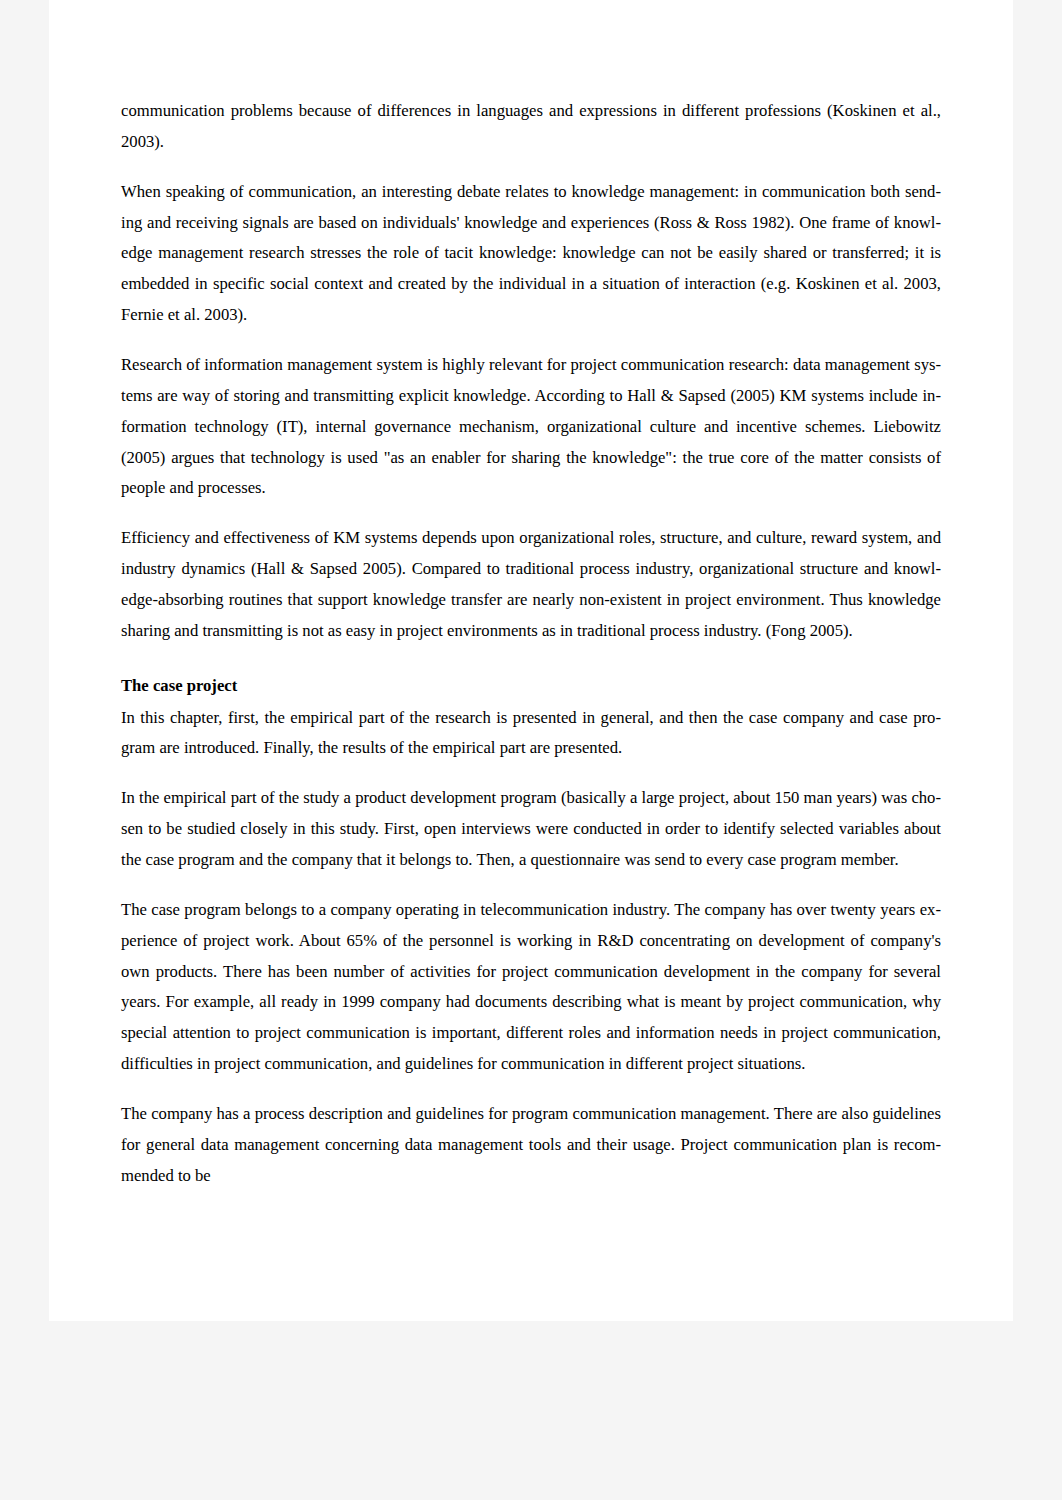communication problems because of differences in languages and expressions in different professions (Koskinen et al., 2003).
When speaking of communication, an interesting debate relates to knowledge management: in communication both sending and receiving signals are based on individuals' knowledge and experiences (Ross & Ross 1982). One frame of knowledge management research stresses the role of tacit knowledge: knowledge can not be easily shared or transferred; it is embedded in specific social context and created by the individual in a situation of interaction (e.g. Koskinen et al. 2003, Fernie et al. 2003).
Research of information management system is highly relevant for project communication research: data management systems are way of storing and transmitting explicit knowledge. According to Hall & Sapsed (2005) KM systems include information technology (IT), internal governance mechanism, organizational culture and incentive schemes. Liebowitz (2005) argues that technology is used "as an enabler for sharing the knowledge": the true core of the matter consists of people and processes.
Efficiency and effectiveness of KM systems depends upon organizational roles, structure, and culture, reward system, and industry dynamics (Hall & Sapsed 2005). Compared to traditional process industry, organizational structure and knowledge-absorbing routines that support knowledge transfer are nearly non-existent in project environment. Thus knowledge sharing and transmitting is not as easy in project environments as in traditional process industry. (Fong 2005).
The case project
In this chapter, first, the empirical part of the research is presented in general, and then the case company and case program are introduced. Finally, the results of the empirical part are presented.
In the empirical part of the study a product development program (basically a large project, about 150 man years) was chosen to be studied closely in this study. First, open interviews were conducted in order to identify selected variables about the case program and the company that it belongs to. Then, a questionnaire was send to every case program member.
The case program belongs to a company operating in telecommunication industry. The company has over twenty years experience of project work. About 65% of the personnel is working in R&D concentrating on development of company's own products. There has been number of activities for project communication development in the company for several years. For example, all ready in 1999 company had documents describing what is meant by project communication, why special attention to project communication is important, different roles and information needs in project communication, difficulties in project communication, and guidelines for communication in different project situations.
The company has a process description and guidelines for program communication management. There are also guidelines for general data management concerning data management tools and their usage. Project communication plan is recommended to be